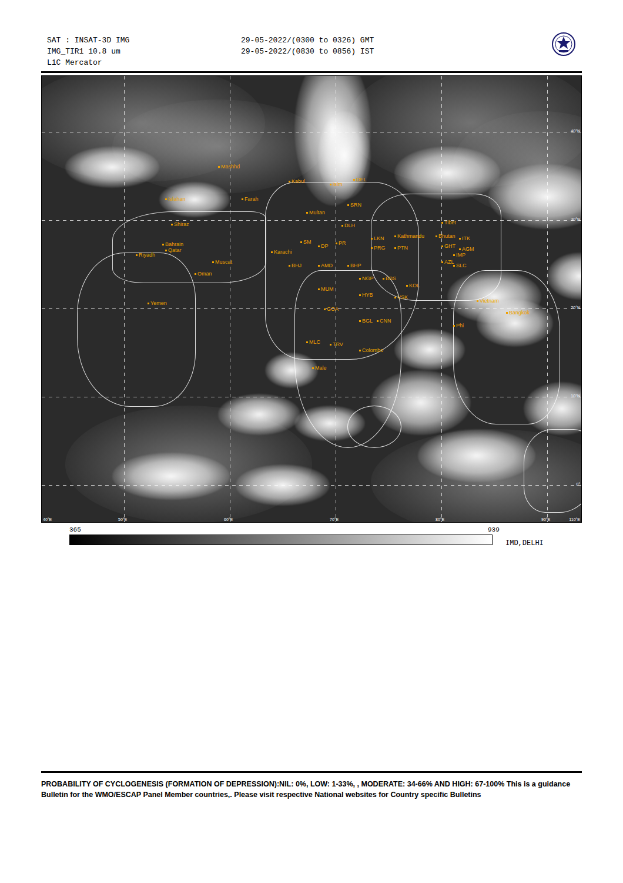SAT : INSAT-3D IMG
IMG_TIR1 10.8 um
L1C Mercator
29-05-2022/(0300 to 0326) GMT
29-05-2022/(0830 to 0856) IST
Mashhd
Kabul
Islm
DEL
Isfahan
Farah
SRN
Multan
Shiraz
DLH
Tibet
Bahrain
Qatar
SM
DP
PR
LKN
Kathmandu
Bhutan
ITK
PRG
PTN
GHT
AGM
IMP
Riyadh
Karachi
Muscat
BHJ
AMD
BHP
AZL
SLC
Oman
NGP
BBS
KOL
MUM
HYB
VSK
Yemen
Vietnam
GOA
Bangkok
BGL
CNN
Phi
MLC
TRV
Colombo
Male
40°N
30°N
20°N
10°N
0°
40°E
50°E
60°E
70°E
80°E
90°E
110°E
365 939
IMD,DELHI
PROBABILITY OF CYCLOGENESIS (FORMATION OF DEPRESSION):NIL: 0%, LOW: 1-33%, , MODERATE: 34-66% AND HIGH: 67-100% This is a guidance Bulletin for the WMO/ESCAP Panel Member countries,. Please visit respective National websites for Country specific Bulletins